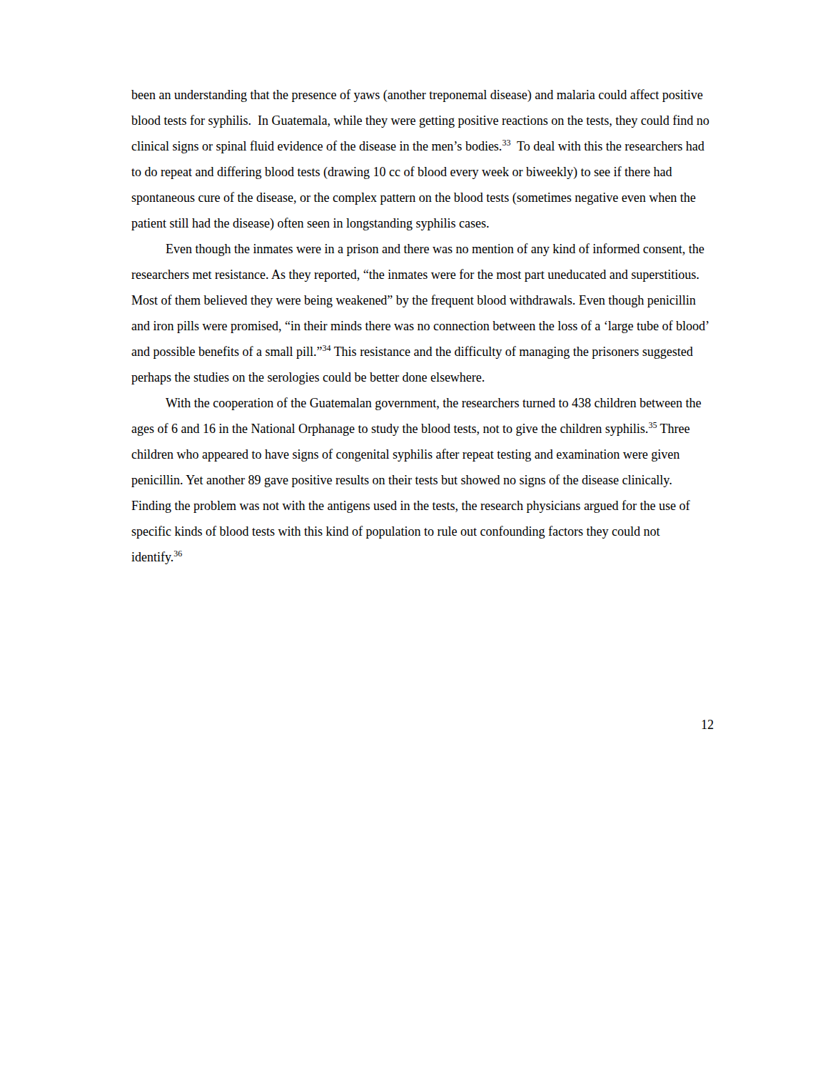been an understanding that the presence of yaws (another treponemal disease) and malaria could affect positive blood tests for syphilis. In Guatemala, while they were getting positive reactions on the tests, they could find no clinical signs or spinal fluid evidence of the disease in the men’s bodies.33 To deal with this the researchers had to do repeat and differing blood tests (drawing 10 cc of blood every week or biweekly) to see if there had spontaneous cure of the disease, or the complex pattern on the blood tests (sometimes negative even when the patient still had the disease) often seen in longstanding syphilis cases.
Even though the inmates were in a prison and there was no mention of any kind of informed consent, the researchers met resistance. As they reported, “the inmates were for the most part uneducated and superstitious. Most of them believed they were being weakened” by the frequent blood withdrawals. Even though penicillin and iron pills were promised, “in their minds there was no connection between the loss of a ‘large tube of blood’ and possible benefits of a small pill.”34 This resistance and the difficulty of managing the prisoners suggested perhaps the studies on the serologies could be better done elsewhere.
With the cooperation of the Guatemalan government, the researchers turned to 438 children between the ages of 6 and 16 in the National Orphanage to study the blood tests, not to give the children syphilis.35 Three children who appeared to have signs of congenital syphilis after repeat testing and examination were given penicillin. Yet another 89 gave positive results on their tests but showed no signs of the disease clinically. Finding the problem was not with the antigens used in the tests, the research physicians argued for the use of specific kinds of blood tests with this kind of population to rule out confounding factors they could not identify.36
12